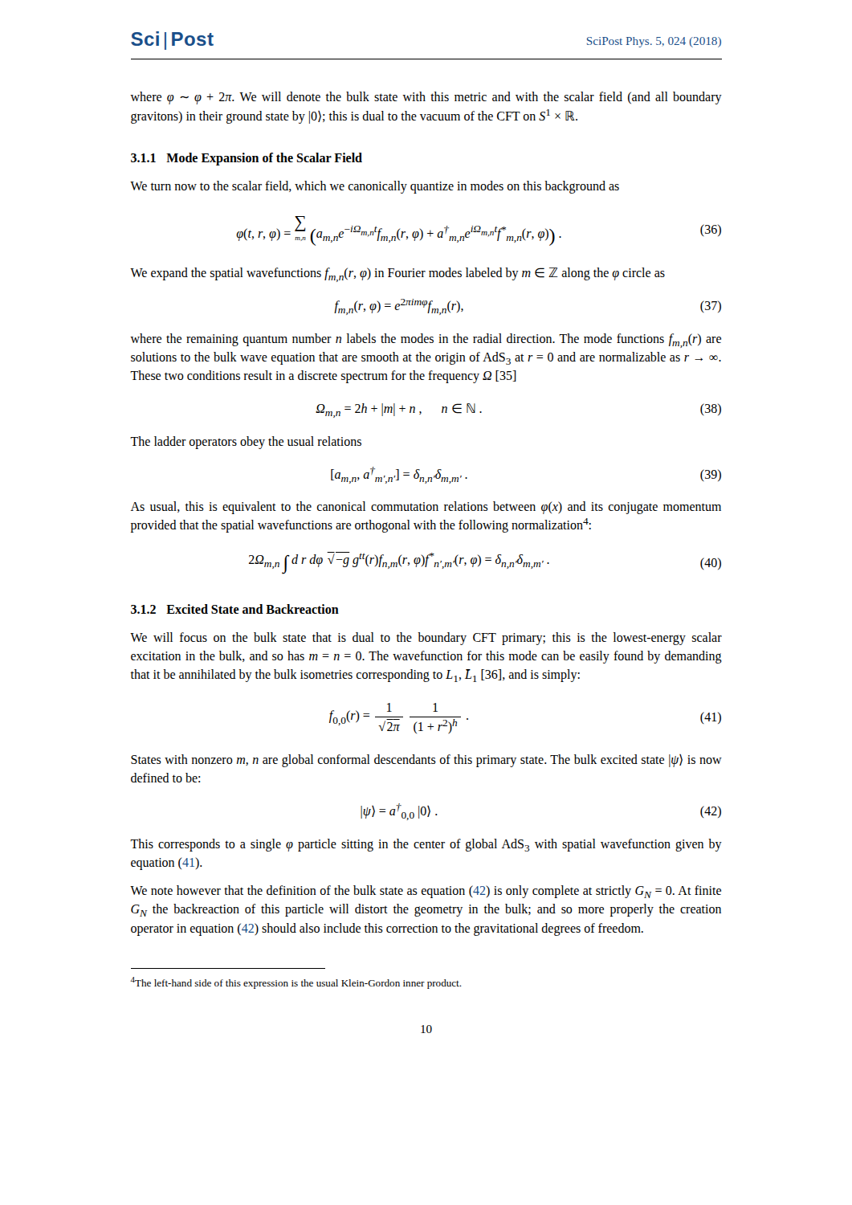Sci|Post
SciPost Phys. 5, 024 (2018)
where φ ∼ φ + 2π. We will denote the bulk state with this metric and with the scalar field (and all boundary gravitons) in their ground state by |0⟩; this is dual to the vacuum of the CFT on S1 × ℝ.
3.1.1 Mode Expansion of the Scalar Field
We turn now to the scalar field, which we canonically quantize in modes on this background as
φ(t, r, φ) = ∑m,n (am,n e−iΩm,ntfm,n(r, φ) + a†m,n eiΩm,ntf*m,n(r, φ)) .
(36)
We expand the spatial wavefunctions fm,n(r, φ) in Fourier modes labeled by m ∈ ℤ along the φ circle as
fm,n(r, φ) = e2πimφfm,n(r),
(37)
where the remaining quantum number n labels the modes in the radial direction. The mode functions fm,n(r) are solutions to the bulk wave equation that are smooth at the origin of AdS3 at r = 0 and are normalizable as r → ∞. These two conditions result in a discrete spectrum for the frequency Ω [35]
Ωm,n = 2h + |m| + n , n ∈ ℕ .
(38)
The ladder operators obey the usual relations
[am,n, a†m′,n′] = δn,n′δm,m′ .
(39)
As usual, this is equivalent to the canonical commutation relations between φ(x) and its conjugate momentum provided that the spatial wavefunctions are orthogonal with the following normalization4:
2Ωm,n ∫ d r dφ √−g gtt(r)fn,m(r, φ)f*n′,m′(r, φ) = δn,n′δm,m′ .
(40)
3.1.2 Excited State and Backreaction
We will focus on the bulk state that is dual to the boundary CFT primary; this is the lowest-energy scalar excitation in the bulk, and so has m = n = 0. The wavefunction for this mode can be easily found by demanding that it be annihilated by the bulk isometries corresponding to L1, L̄1 [36], and is simply:
f0,0(r) = 1√2π 1(1 + r2)h .
(41)
States with nonzero m, n are global conformal descendants of this primary state. The bulk excited state |ψ⟩ is now defined to be:
|ψ⟩ = a†0,0 |0⟩ .
(42)
This corresponds to a single φ particle sitting in the center of global AdS3 with spatial wavefunction given by equation (41).
We note however that the definition of the bulk state as equation (42) is only complete at strictly GN = 0. At finite GN the backreaction of this particle will distort the geometry in the bulk; and so more properly the creation operator in equation (42) should also include this correction to the gravitational degrees of freedom.
4The left-hand side of this expression is the usual Klein-Gordon inner product.
10